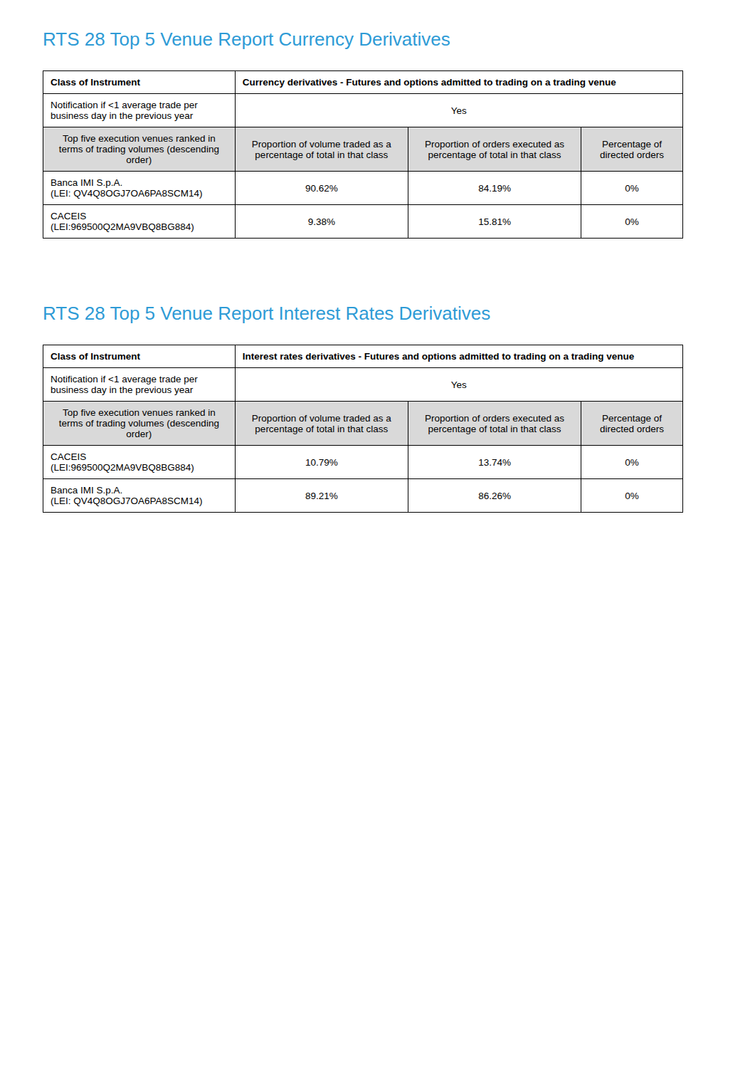RTS 28 Top 5 Venue Report Currency Derivatives
| Class of Instrument | Currency derivatives - Futures and options admitted to trading on a trading venue |
| Notification if <1 average trade per business day in the previous year | Yes |
| Top five execution venues ranked in terms of trading volumes (descending order) | Proportion of volume traded as a percentage of total in that class | Proportion of orders executed as percentage of total in that class | Percentage of directed orders |
| Banca IMI S.p.A. (LEI: QV4Q8OGJ7OA6PA8SCM14) | 90.62% | 84.19% | 0% |
| CACEIS (LEI:969500Q2MA9VBQ8BG884) | 9.38% | 15.81% | 0% |
RTS 28 Top 5 Venue Report Interest Rates Derivatives
| Class of Instrument | Interest rates derivatives - Futures and options admitted to trading on a trading venue |
| Notification if <1 average trade per business day in the previous year | Yes |
| Top five execution venues ranked in terms of trading volumes (descending order) | Proportion of volume traded as a percentage of total in that class | Proportion of orders executed as percentage of total in that class | Percentage of directed orders |
| CACEIS (LEI:969500Q2MA9VBQ8BG884) | 10.79% | 13.74% | 0% |
| Banca IMI S.p.A. (LEI: QV4Q8OGJ7OA6PA8SCM14) | 89.21% | 86.26% | 0% |